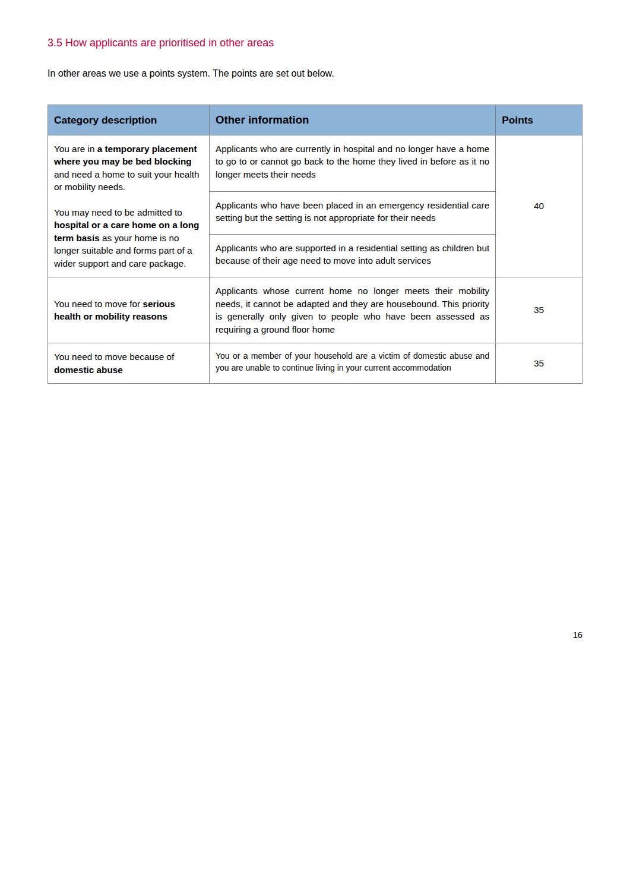3.5 How applicants are prioritised in other areas
In other areas we use a points system. The points are set out below.
| Category description | Other information | Points |
| --- | --- | --- |
| You are in a temporary placement where you may be bed blocking and need a home to suit your health or mobility needs. You may need to be admitted to hospital or a care home on a long term basis as your home is no longer suitable and forms part of a wider support and care package. | Applicants who are currently in hospital and no longer have a home to go to or cannot go back to the home they lived in before as it no longer meets their needs | 40 |
| Applicants who have been placed in an emergency residential care setting but the setting is not appropriate for their needs |
| Applicants who are supported in a residential setting as children but because of their age need to move into adult services |
| You need to move for serious health or mobility reasons | Applicants whose current home no longer meets their mobility needs, it cannot be adapted and they are housebound. This priority is generally only given to people who have been assessed as requiring a ground floor home | 35 |
| You need to move because of domestic abuse | You or a member of your household are a victim of domestic abuse and you are unable to continue living in your current accommodation | 35 |
16